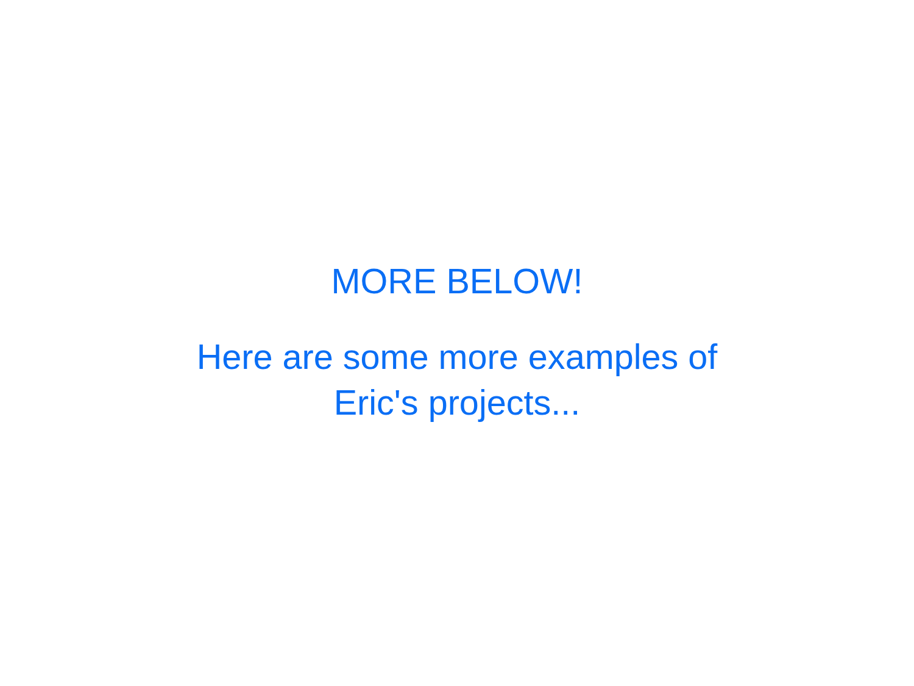MORE BELOW!
Here are some more examples of Eric's projects...